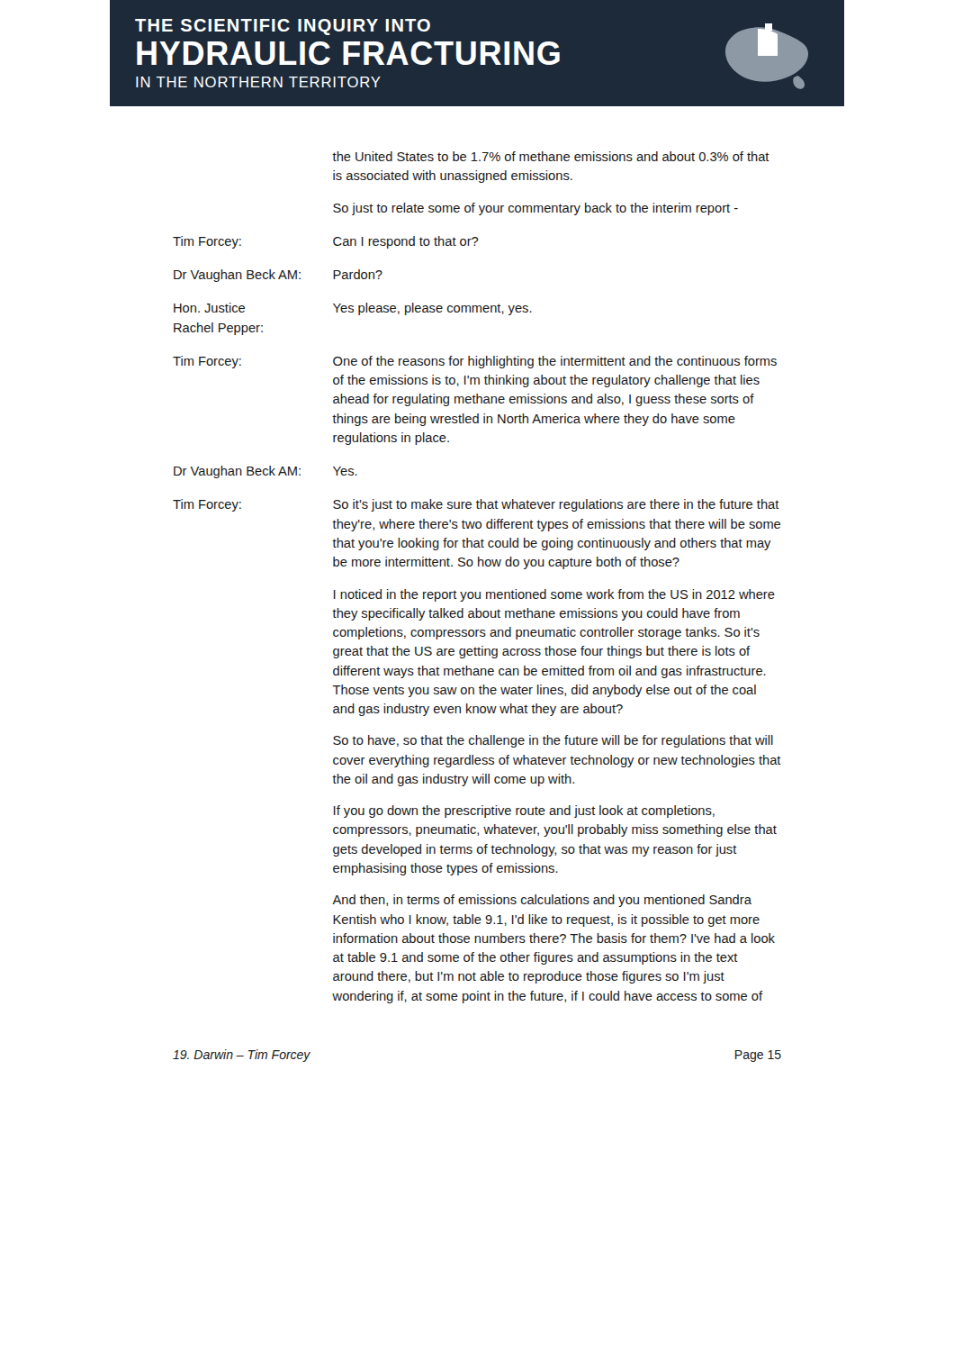The Scientific Inquiry into
Hydraulic Fracturing
in the Northern Territory
| | the United States to be 1.7% of methane emissions and about 0.3% of that is associated with unassigned emissions. So just to relate some of your commentary back to the interim report - |
| Tim Forcey: | Can I respond to that or? |
| Dr Vaughan Beck AM: | Pardon? |
| Hon. Justice Rachel Pepper: | Yes please, please comment, yes. |
| Tim Forcey: | One of the reasons for highlighting the intermittent and the continuous forms of the emissions is to, I'm thinking about the regulatory challenge that lies ahead for regulating methane emissions and also, I guess these sorts of things are being wrestled in North America where they do have some regulations in place. |
| Dr Vaughan Beck AM: | Yes. |
| Tim Forcey: | So it's just to make sure that whatever regulations are there in the future that they're, where there's two different types of emissions that there will be some that you're looking for that could be going continuously and others that may be more intermittent. So how do you capture both of those? I noticed in the report you mentioned some work from the US in 2012 where they specifically talked about methane emissions you could have from completions, compressors and pneumatic controller storage tanks. So it's great that the US are getting across those four things but there is lots of different ways that methane can be emitted from oil and gas infrastructure. Those vents you saw on the water lines, did anybody else out of the coal and gas industry even know what they are about? So to have, so that the challenge in the future will be for regulations that will cover everything regardless of whatever technology or new technologies that the oil and gas industry will come up with. If you go down the prescriptive route and just look at completions, compressors, pneumatic, whatever, you'll probably miss something else that gets developed in terms of technology, so that was my reason for just emphasising those types of emissions. And then, in terms of emissions calculations and you mentioned Sandra Kentish who I know, table 9.1, I'd like to request, is it possible to get more information about those numbers there? The basis for them? I've had a look at table 9.1 and some of the other figures and assumptions in the text around there, but I'm not able to reproduce those figures so I'm just wondering if, at some point in the future, if I could have access to some of |
19. Darwin – Tim Forcey
Page 15